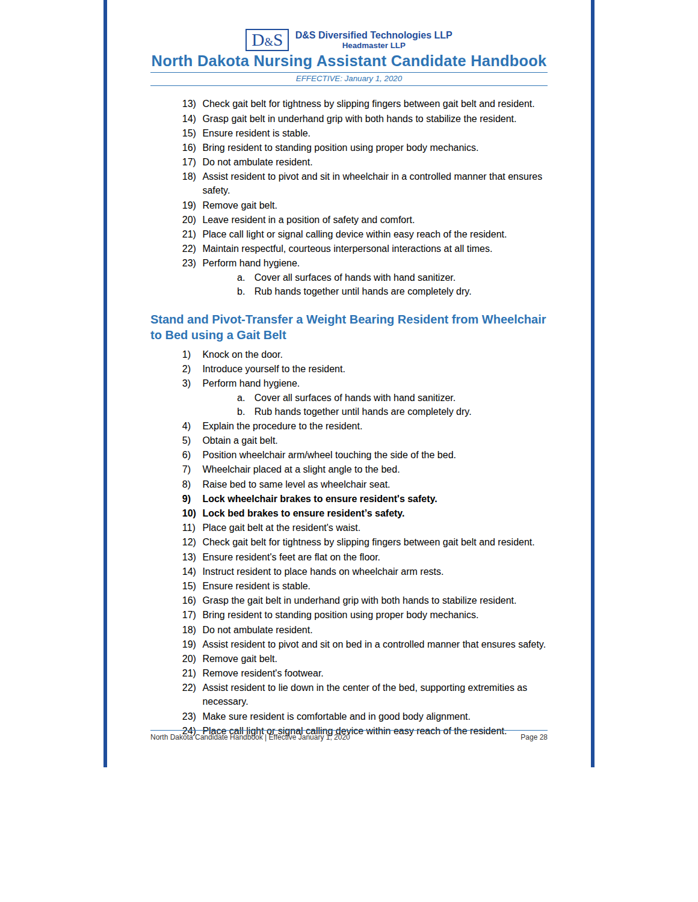D&S
D&S Diversified Technologies LLP
Headmaster LLP
North Dakota Nursing Assistant Candidate Handbook
EFFECTIVE: January 1, 2020
Check gait belt for tightness by slipping fingers between gait belt and resident.
Grasp gait belt in underhand grip with both hands to stabilize the resident.
Ensure resident is stable.
Bring resident to standing position using proper body mechanics.
Do not ambulate resident.
Assist resident to pivot and sit in wheelchair in a controlled manner that ensures safety.
Remove gait belt.
Leave resident in a position of safety and comfort.
Place call light or signal calling device within easy reach of the resident.
Maintain respectful, courteous interpersonal interactions at all times.
Perform hand hygiene.
Cover all surfaces of hands with hand sanitizer.
Rub hands together until hands are completely dry.
Stand and Pivot-Transfer a Weight Bearing Resident from Wheelchair to Bed using a Gait Belt
Knock on the door.
Introduce yourself to the resident.
Perform hand hygiene.
Cover all surfaces of hands with hand sanitizer.
Rub hands together until hands are completely dry.
Explain the procedure to the resident.
Obtain a gait belt.
Position wheelchair arm/wheel touching the side of the bed.
Wheelchair placed at a slight angle to the bed.
Raise bed to same level as wheelchair seat.
Lock wheelchair brakes to ensure resident's safety.
Lock bed brakes to ensure resident’s safety.
Place gait belt at the resident's waist.
Check gait belt for tightness by slipping fingers between gait belt and resident.
Ensure resident's feet are flat on the floor.
Instruct resident to place hands on wheelchair arm rests.
Ensure resident is stable.
Grasp the gait belt in underhand grip with both hands to stabilize resident.
Bring resident to standing position using proper body mechanics.
Do not ambulate resident.
Assist resident to pivot and sit on bed in a controlled manner that ensures safety.
Remove gait belt.
Remove resident's footwear.
Assist resident to lie down in the center of the bed, supporting extremities as necessary.
Make sure resident is comfortable and in good body alignment.
Place call light or signal calling device within easy reach of the resident.
North Dakota Candidate Handbook | Effective January 1, 2020 Page 28